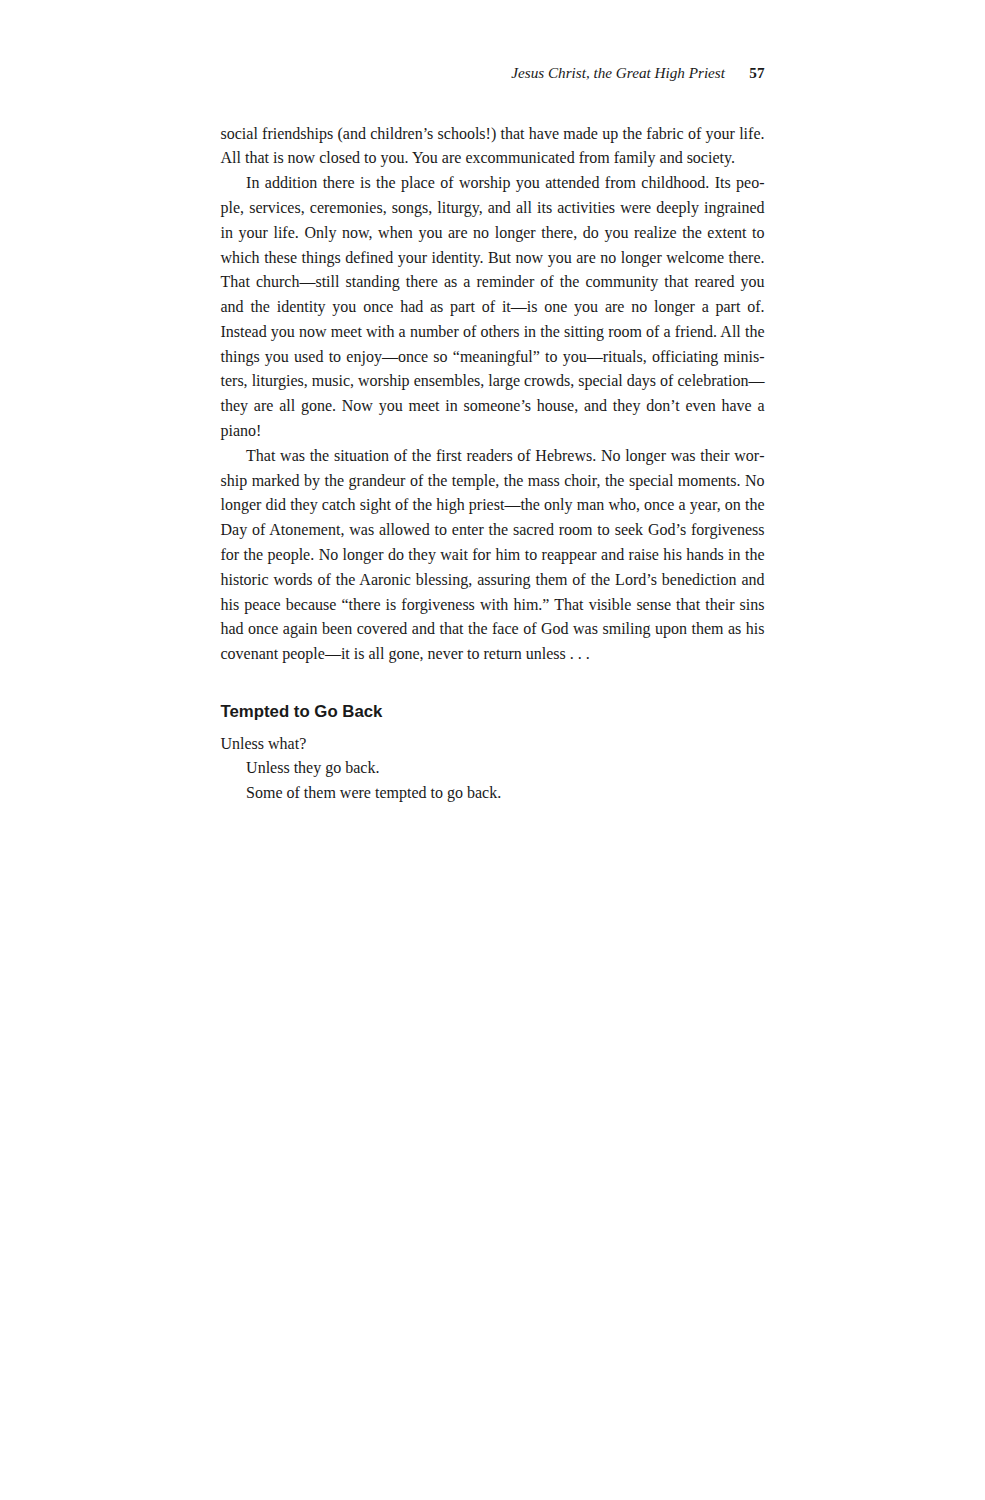Jesus Christ, the Great High Priest 57
social friendships (and children’s schools!) that have made up the fabric of your life. All that is now closed to you. You are excommunicated from family and society.
In addition there is the place of worship you attended from childhood. Its people, services, ceremonies, songs, liturgy, and all its activities were deeply ingrained in your life. Only now, when you are no longer there, do you realize the extent to which these things defined your identity. But now you are no longer welcome there. That church—still standing there as a reminder of the community that reared you and the identity you once had as part of it—is one you are no longer a part of. Instead you now meet with a number of others in the sitting room of a friend. All the things you used to enjoy—once so “meaningful” to you—rituals, officiating ministers, liturgies, music, worship ensembles, large crowds, special days of celebration—they are all gone. Now you meet in someone’s house, and they don’t even have a piano!
That was the situation of the first readers of Hebrews. No longer was their worship marked by the grandeur of the temple, the mass choir, the special moments. No longer did they catch sight of the high priest—the only man who, once a year, on the Day of Atonement, was allowed to enter the sacred room to seek God’s forgiveness for the people. No longer do they wait for him to reappear and raise his hands in the historic words of the Aaronic blessing, assuring them of the Lord’s benediction and his peace because “there is forgiveness with him.” That visible sense that their sins had once again been covered and that the face of God was smiling upon them as his covenant people—it is all gone, never to return unless . . .
Tempted to Go Back
Unless what?
Unless they go back.
Some of them were tempted to go back.